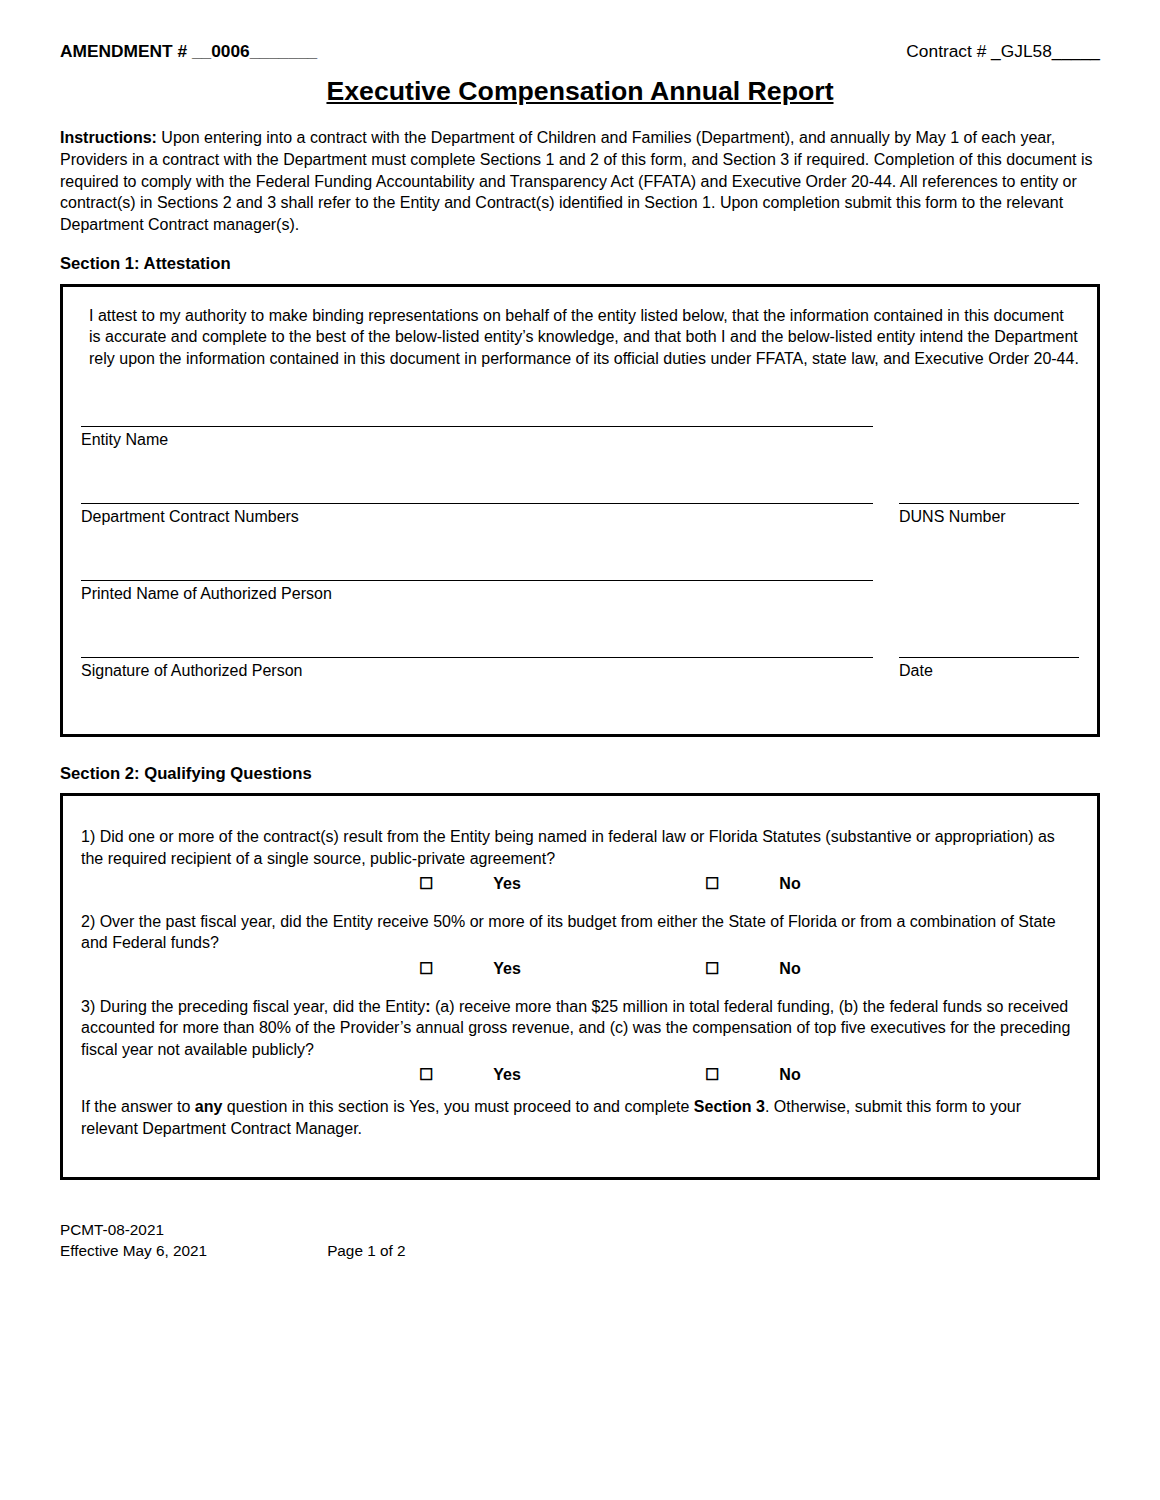AMENDMENT # __0006_______
Contract # _GJL58_____
Executive Compensation Annual Report
Instructions: Upon entering into a contract with the Department of Children and Families (Department), and annually by May 1 of each year, Providers in a contract with the Department must complete Sections 1 and 2 of this form, and Section 3 if required. Completion of this document is required to comply with the Federal Funding Accountability and Transparency Act (FFATA) and Executive Order 20-44. All references to entity or contract(s) in Sections 2 and 3 shall refer to the Entity and Contract(s) identified in Section 1. Upon completion submit this form to the relevant Department Contract manager(s).
Section 1: Attestation
I attest to my authority to make binding representations on behalf of the entity listed below, that the information contained in this document is accurate and complete to the best of the below-listed entity’s knowledge, and that both I and the below-listed entity intend the Department rely upon the information contained in this document in performance of its official duties under FFATA, state law, and Executive Order 20-44.
Entity Name
Department Contract Numbers
DUNS Number
Printed Name of Authorized Person
Signature of Authorized Person
Date
Section 2: Qualifying Questions
1) Did one or more of the contract(s) result from the Entity being named in federal law or Florida Statutes (substantive or appropriation) as the required recipient of a single source, public-private agreement?
☐Yes ☐No
2) Over the past fiscal year, did the Entity receive 50% or more of its budget from either the State of Florida or from a combination of State and Federal funds?
☐Yes ☐No
3) During the preceding fiscal year, did the Entity: (a) receive more than $25 million in total federal funding, (b) the federal funds so received accounted for more than 80% of the Provider’s annual gross revenue, and (c) was the compensation of top five executives for the preceding fiscal year not available publicly?
☐Yes ☐No
If the answer to any question in this section is Yes, you must proceed to and complete Section 3. Otherwise, submit this form to your relevant Department Contract Manager.
PCMT-08-2021 Effective May 6, 2021
Page 1 of 2